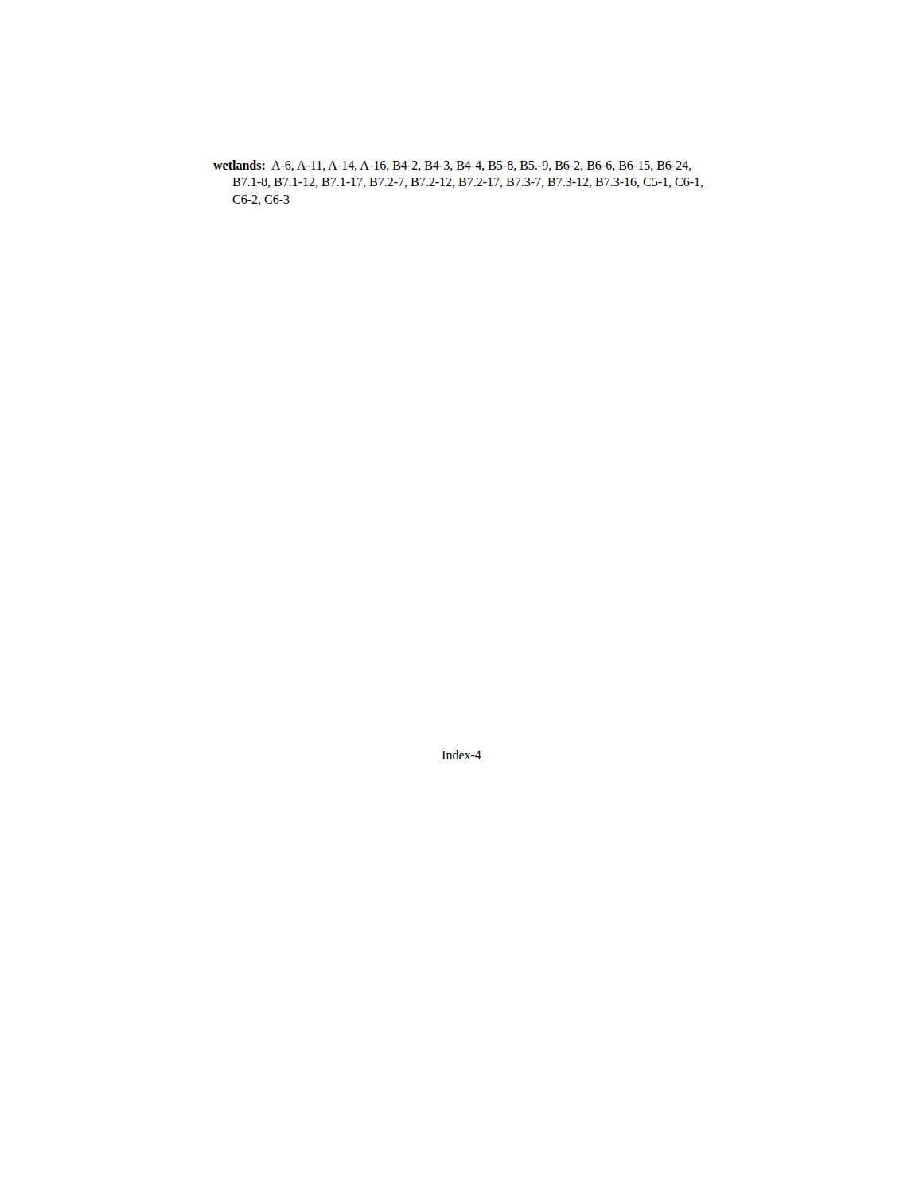wetlands: A-6, A-11, A-14, A-16, B4-2, B4-3, B4-4, B5-8, B5.-9, B6-2, B6-6, B6-15, B6-24, B7.1-8, B7.1-12, B7.1-17, B7.2-7, B7.2-12, B7.2-17, B7.3-7, B7.3-12, B7.3-16, C5-1, C6-1, C6-2, C6-3
Index-4